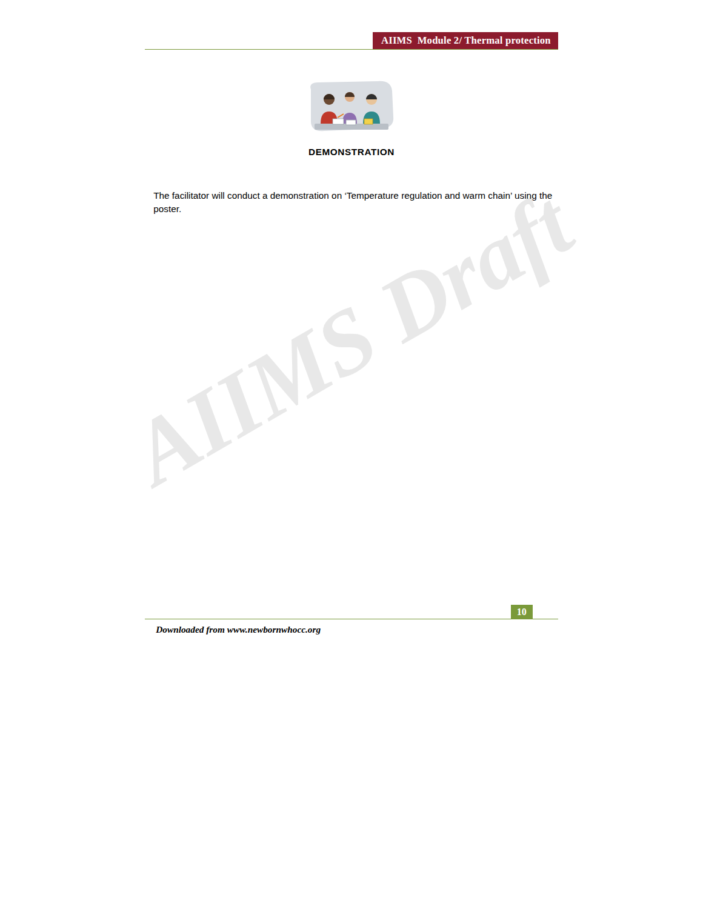AIIMS Draft
AIIMS Module 2/ Thermal protection
DEMONSTRATION
The facilitator will conduct a demonstration on ‘Temperature regulation and warm chain’ using the poster.
10
Downloaded from www.newbornwhocc.org